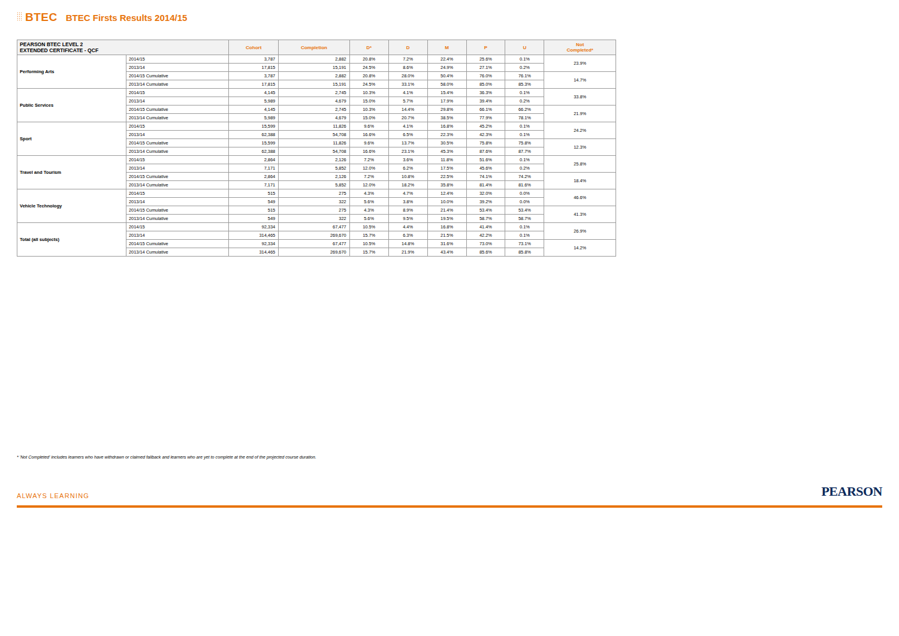BTEC
BTEC Firsts Results 2014/15
| PEARSON BTEC LEVEL 2 EXTENDED CERTIFICATE - QCF | Cohort | Completion | D* | D | M | P | U | Not Completed* |
| --- | --- | --- | --- | --- | --- | --- | --- | --- |
| Performing Arts | 2014/15 | 3,787 | 2,882 | 20.8% | 7.2% | 22.4% | 25.6% | 0.1% | 23.9% |
| 2013/14 | 17,815 | 15,191 | 24.5% | 8.6% | 24.9% | 27.1% | 0.2% |
| 2014/15 Cumulative | 3,787 | 2,882 | 20.8% | 28.0% | 50.4% | 76.0% | 76.1% | 14.7% |
| 2013/14 Cumulative | 17,815 | 15,191 | 24.5% | 33.1% | 58.0% | 85.0% | 85.3% |
| Public Services | 2014/15 | 4,145 | 2,745 | 10.3% | 4.1% | 15.4% | 36.3% | 0.1% | 33.8% |
| 2013/14 | 5,989 | 4,679 | 15.0% | 5.7% | 17.9% | 39.4% | 0.2% |
| 2014/15 Cumulative | 4,145 | 2,745 | 10.3% | 14.4% | 29.8% | 66.1% | 66.2% | 21.9% |
| 2013/14 Cumulative | 5,989 | 4,679 | 15.0% | 20.7% | 38.5% | 77.9% | 78.1% |
| Sport | 2014/15 | 15,599 | 11,826 | 9.6% | 4.1% | 16.8% | 45.2% | 0.1% | 24.2% |
| 2013/14 | 62,388 | 54,708 | 16.6% | 6.5% | 22.3% | 42.3% | 0.1% |
| 2014/15 Cumulative | 15,599 | 11,826 | 9.6% | 13.7% | 30.5% | 75.8% | 75.8% | 12.3% |
| 2013/14 Cumulative | 62,388 | 54,708 | 16.6% | 23.1% | 45.3% | 87.6% | 87.7% |
| Travel and Tourism | 2014/15 | 2,864 | 2,126 | 7.2% | 3.6% | 11.8% | 51.6% | 0.1% | 25.8% |
| 2013/14 | 7,171 | 5,852 | 12.0% | 6.2% | 17.5% | 45.6% | 0.2% |
| 2014/15 Cumulative | 2,864 | 2,126 | 7.2% | 10.8% | 22.5% | 74.1% | 74.2% | 18.4% |
| 2013/14 Cumulative | 7,171 | 5,852 | 12.0% | 18.2% | 35.8% | 81.4% | 81.6% |
| Vehicle Technology | 2014/15 | 515 | 275 | 4.3% | 4.7% | 12.4% | 32.0% | 0.0% | 46.6% |
| 2013/14 | 549 | 322 | 5.6% | 3.8% | 10.0% | 39.2% | 0.0% |
| 2014/15 Cumulative | 515 | 275 | 4.3% | 8.9% | 21.4% | 53.4% | 53.4% | 41.3% |
| 2013/14 Cumulative | 549 | 322 | 5.6% | 9.5% | 19.5% | 58.7% | 58.7% |
| Total (all subjects) | 2014/15 | 92,334 | 67,477 | 10.5% | 4.4% | 16.8% | 41.4% | 0.1% | 26.9% |
| 2013/14 | 314,465 | 269,670 | 15.7% | 6.3% | 21.5% | 42.2% | 0.1% |
| 2014/15 Cumulative | 92,334 | 67,477 | 10.5% | 14.8% | 31.6% | 73.0% | 73.1% | 14.2% |
| 2013/14 Cumulative | 314,465 | 269,670 | 15.7% | 21.9% | 43.4% | 85.6% | 85.8% |
* 'Not Completed' includes learners who have withdrawn or claimed fallback and learners who are yet to complete at the end of the projected course duration.
ALWAYS LEARNING
PEARSON